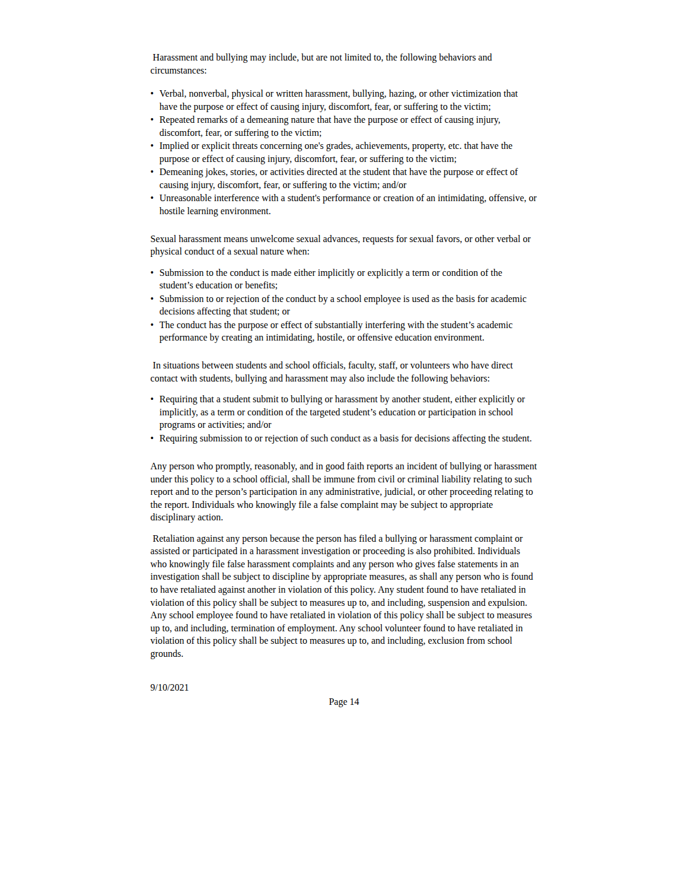Harassment and bullying may include, but are not limited to, the following behaviors and circumstances:
Verbal, nonverbal, physical or written harassment, bullying, hazing, or other victimization that have the purpose or effect of causing injury, discomfort, fear, or suffering to the victim;
Repeated remarks of a demeaning nature that have the purpose or effect of causing injury, discomfort, fear, or suffering to the victim;
Implied or explicit threats concerning one's grades, achievements, property, etc. that have the purpose or effect of causing injury, discomfort, fear, or suffering to the victim;
Demeaning jokes, stories, or activities directed at the student that have the purpose or effect of causing injury, discomfort, fear, or suffering to the victim; and/or
Unreasonable interference with a student's performance or creation of an intimidating, offensive, or hostile learning environment.
Sexual harassment means unwelcome sexual advances, requests for sexual favors, or other verbal or physical conduct of a sexual nature when:
Submission to the conduct is made either implicitly or explicitly a term or condition of the student’s education or benefits;
Submission to or rejection of the conduct by a school employee is used as the basis for academic decisions affecting that student; or
The conduct has the purpose or effect of substantially interfering with the student’s academic performance by creating an intimidating, hostile, or offensive education environment.
In situations between students and school officials, faculty, staff, or volunteers who have direct contact with students, bullying and harassment may also include the following behaviors:
Requiring that a student submit to bullying or harassment by another student, either explicitly or implicitly, as a term or condition of the targeted student’s education or participation in school programs or activities; and/or
Requiring submission to or rejection of such conduct as a basis for decisions affecting the student.
Any person who promptly, reasonably, and in good faith reports an incident of bullying or harassment under this policy to a school official, shall be immune from civil or criminal liability relating to such report and to the person’s participation in any administrative, judicial, or other proceeding relating to the report. Individuals who knowingly file a false complaint may be subject to appropriate disciplinary action.
Retaliation against any person because the person has filed a bullying or harassment complaint or assisted or participated in a harassment investigation or proceeding is also prohibited. Individuals who knowingly file false harassment complaints and any person who gives false statements in an investigation shall be subject to discipline by appropriate measures, as shall any person who is found to have retaliated against another in violation of this policy. Any student found to have retaliated in violation of this policy shall be subject to measures up to, and including, suspension and expulsion. Any school employee found to have retaliated in violation of this policy shall be subject to measures up to, and including, termination of employment. Any school volunteer found to have retaliated in violation of this policy shall be subject to measures up to, and including, exclusion from school grounds.
9/10/2021
Page 14